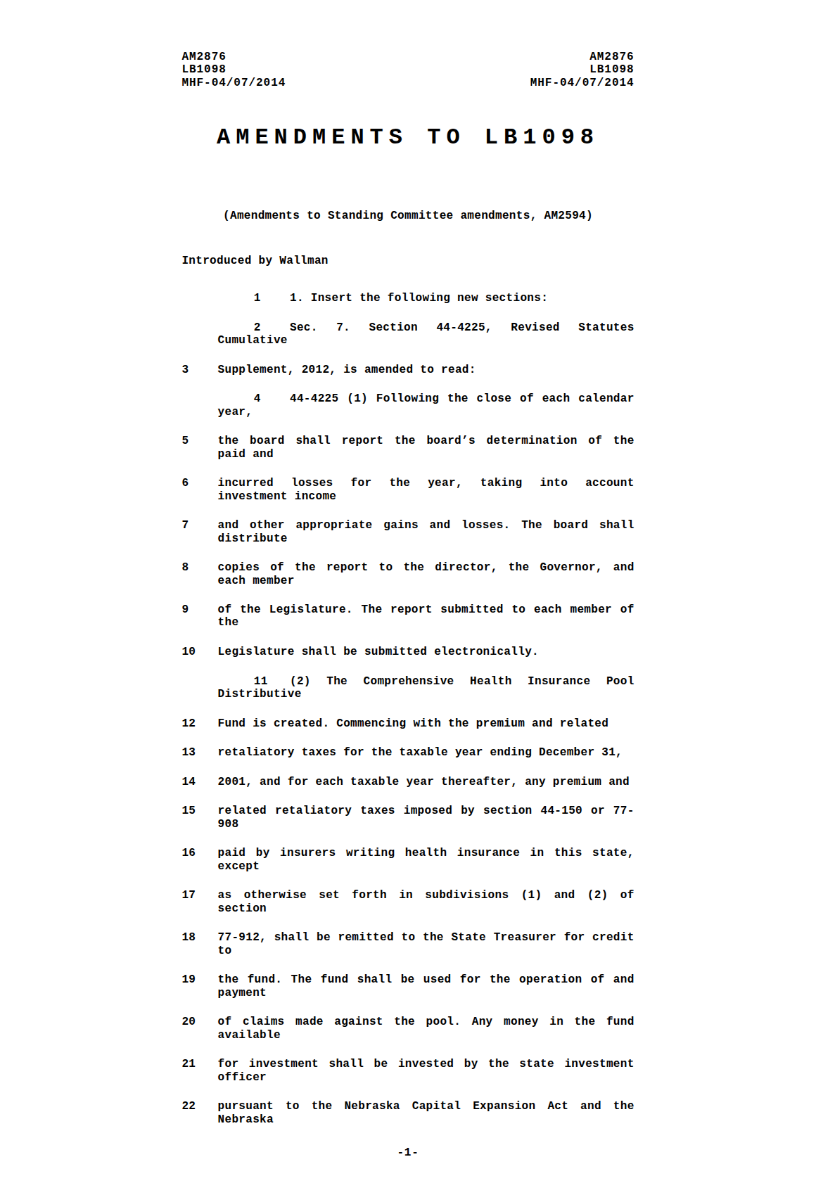AM2876 AM2876
LB1098 LB1098
MHF-04/07/2014 MHF-04/07/2014
AMENDMENTS TO LB1098
(Amendments to Standing Committee amendments, AM2594)
Introduced by Wallman
1. Insert the following new sections:
Sec. 7. Section 44-4225, Revised Statutes Cumulative
Supplement, 2012, is amended to read:
44-4225 (1) Following the close of each calendar year,
the board shall report the board’s determination of the paid and
incurred losses for the year, taking into account investment income
and other appropriate gains and losses. The board shall distribute
copies of the report to the director, the Governor, and each member
of the Legislature. The report submitted to each member of the
Legislature shall be submitted electronically.
(2) The Comprehensive Health Insurance Pool Distributive
Fund is created. Commencing with the premium and related
retaliatory taxes for the taxable year ending December 31,
2001, and for each taxable year thereafter, any premium and
related retaliatory taxes imposed by section 44-150 or 77-908
paid by insurers writing health insurance in this state, except
as otherwise set forth in subdivisions (1) and (2) of section
77-912, shall be remitted to the State Treasurer for credit to
the fund. The fund shall be used for the operation of and payment
of claims made against the pool. Any money in the fund available
for investment shall be invested by the state investment officer
pursuant to the Nebraska Capital Expansion Act and the Nebraska
-1-